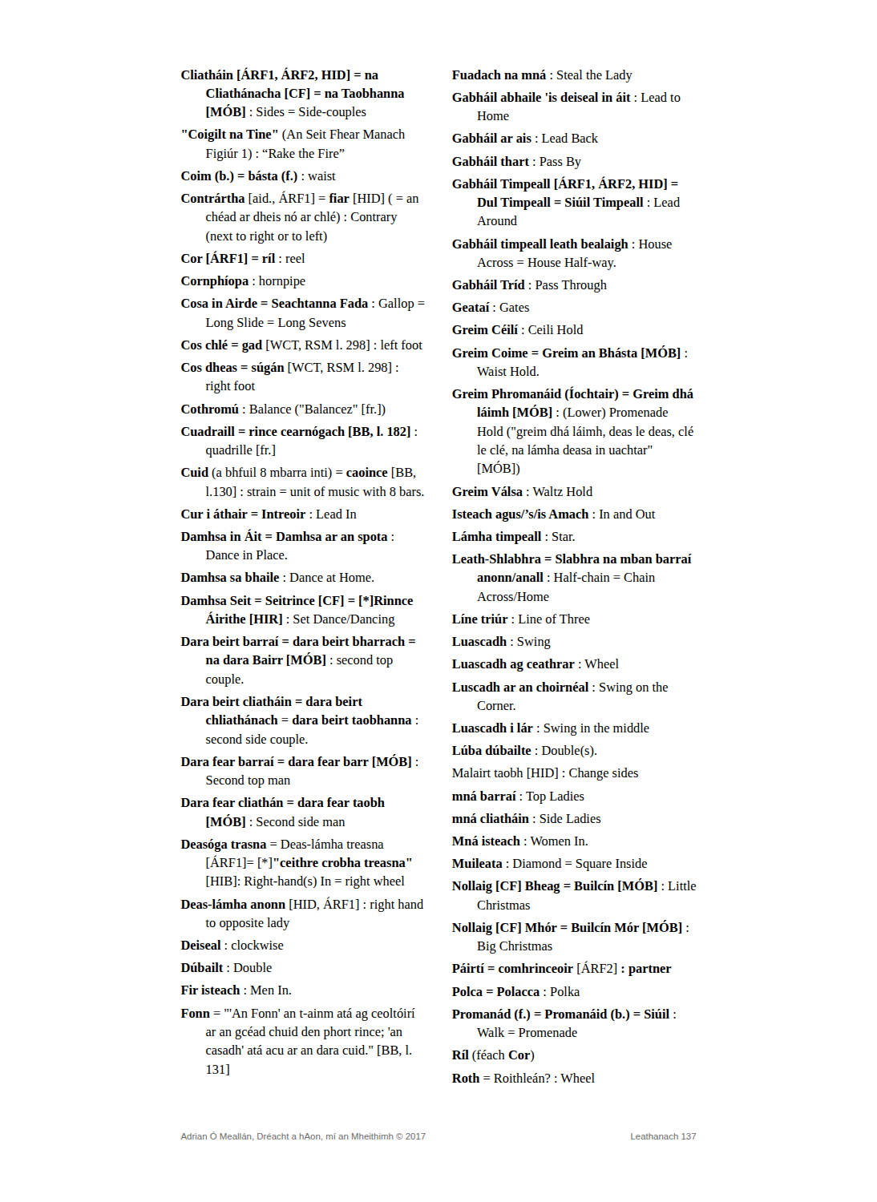Cliatháin [ÁRF1, ÁRF2, HID] = na Cliathánacha [CF] = na Taobhanna [MÓB] : Sides = Side-couples
"Coigilt na Tine" (An Seit Fhear Manach Figiúr 1) : “Rake the Fire”
Coim (b.) = básta (f.) : waist
Contrártha [aid., ÁRF1] = fiar [HID] ( = an chéad ar dheis nó ar chlé) : Contrary (next to right or to left)
Cor [ÁRF1] = ríl : reel
Cornphíopa : hornpipe
Cosa in Airde = Seachtanna Fada : Gallop = Long Slide = Long Sevens
Cos chlé = gad [WCT, RSM l. 298] : left foot
Cos dheas = súgán [WCT, RSM l. 298] : right foot
Cothromú : Balance ("Balancez" [fr.])
Cuadraill = rince cearnógach [BB, l. 182] : quadrille [fr.]
Cuid (a bhfuil 8 mbarra inti) = caoince [BB, l.130] : strain = unit of music with 8 bars.
Cur i áthair = Intreoir : Lead In
Damhsa in Áit = Damhsa ar an spota : Dance in Place.
Damhsa sa bhaile : Dance at Home.
Damhsa Seit = Seitrince [CF] = [*]Rinnce Áirithe [HIR] : Set Dance/Dancing
Dara beirt barraí = dara beirt bharrach = na dara Bairr [MÓB] : second top couple.
Dara beirt cliatháin = dara beirt chliathánach = dara beirt taobhanna : second side couple.
Dara fear barraí = dara fear barr [MÓB] : Second top man
Dara fear cliathán = dara fear taobh [MÓB] : Second side man
Deasóga trasna = Deas-lámha treasna [ÁRF1]= [*]"ceithre crobha treasna" [HIB]: Right-hand(s) In = right wheel
Deas-lámha anonn [HID, ÁRF1] : right hand to opposite lady
Deiseal : clockwise
Dúbailt : Double
Fir isteach : Men In.
Fonn = "'An Fonn' an t-ainm atá ag ceoltóirí ar an gcéad chuid den phort rince; 'an casadh' atá acu ar an dara cuid." [BB, l. 131]
Fuadach na mná : Steal the Lady
Gabháil abhaile 'is deiseal in áit : Lead to Home
Gabháil ar ais : Lead Back
Gabháil thart : Pass By
Gabháil Timpeall [ÁRF1, ÁRF2, HID] = Dul Timpeall = Siúil Timpeall : Lead Around
Gabháil timpeall leath bealaigh : House Across = House Half-way.
Gabháil Tríd : Pass Through
Geataí : Gates
Greim Céilí : Ceili Hold
Greim Coime = Greim an Bhásta [MÓB] : Waist Hold.
Greim Phromanáid (Íochtair) = Greim dhá láimh [MÓB] : (Lower) Promenade Hold ("greim dhá láimh, deas le deas, clé le clé, na lámha deasa in uachtar" [MÓB])
Greim Válsa : Waltz Hold
Isteach agus/’s/is Amach : In and Out
Lámha timpeall : Star.
Leath-Shlabhra = Slabhra na mban barraí anonn/anall : Half-chain = Chain Across/Home
Líne triúr : Line of Three
Luascadh : Swing
Luascadh ag ceathrar : Wheel
Luscadh ar an choirnéal : Swing on the Corner.
Luascadh i lár : Swing in the middle
Lúba dúbailte : Double(s).
Malairt taobh [HID] : Change sides
mná barraí : Top Ladies
mná cliatháin : Side Ladies
Mná isteach : Women In.
Muileata : Diamond = Square Inside
Nollaig [CF] Bheag = Builcín [MÓB] : Little Christmas
Nollaig [CF] Mhór = Builcín Mór [MÓB] : Big Christmas
Páirtí = comhrinceoir [ÁRF2] : partner
Polca = Polacca : Polka
Promanád (f.) = Promanáid (b.) = Siúil : Walk = Promenade
Ríl (féach Cor)
Roth = Roithleán? : Wheel
Adrian Ó Meallán, Dréacht a hAon, mí an Mheithimh © 2017 Leathanach 137